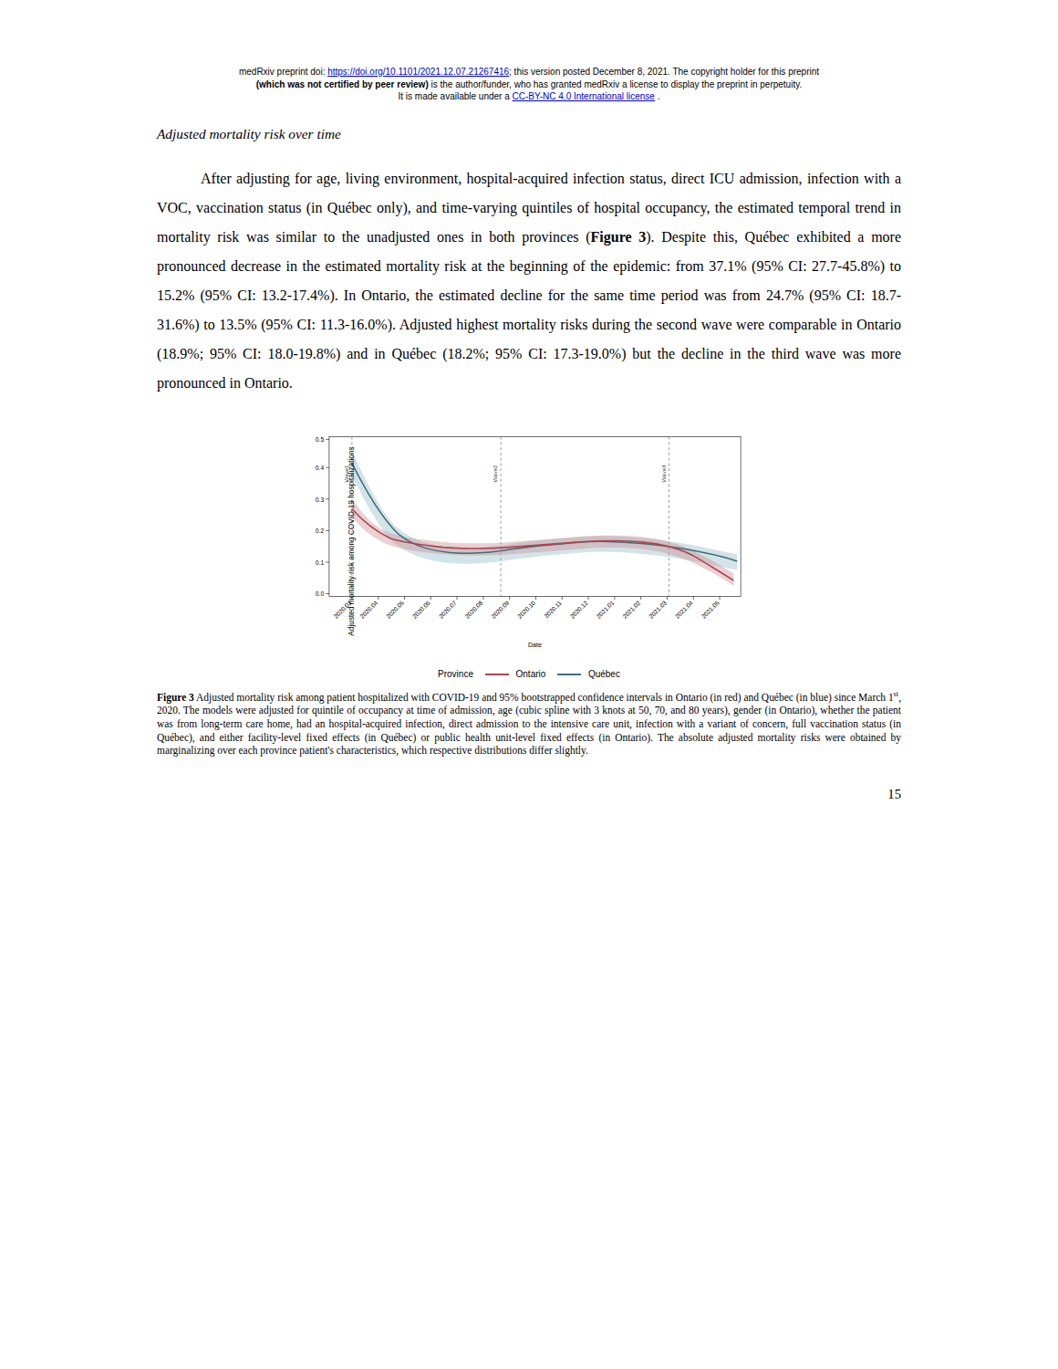medRxiv preprint doi: https://doi.org/10.1101/2021.12.07.21267416; this version posted December 8, 2021. The copyright holder for this preprint
(which was not certified by peer review) is the author/funder, who has granted medRxiv a license to display the preprint in perpetuity.
It is made available under a CC-BY-NC 4.0 International license .
Adjusted mortality risk over time
After adjusting for age, living environment, hospital-acquired infection status, direct ICU admission, infection with a VOC, vaccination status (in Québec only), and time-varying quintiles of hospital occupancy, the estimated temporal trend in mortality risk was similar to the unadjusted ones in both provinces (Figure 3). Despite this, Québec exhibited a more pronounced decrease in the estimated mortality risk at the beginning of the epidemic: from 37.1% (95% CI: 27.7-45.8%) to 15.2% (95% CI: 13.2-17.4%). In Ontario, the estimated decline for the same time period was from 24.7% (95% CI: 18.7-31.6%) to 13.5% (95% CI: 11.3-16.0%). Adjusted highest mortality risks during the second wave were comparable in Ontario (18.9%; 95% CI: 18.0-19.8%) and in Québec (18.2%; 95% CI: 17.3-19.0%) but the decline in the third wave was more pronounced in Ontario.
Adjusted mortality risk among COVID-19 hospitalizations
0.0 0.1 0.2 0.3 0.4 0.5 Wave1 Wave2 Wave3 2020.03 2020.04 2020.05 2020.06 2020.07 2020.08 2020.09 2020.10 2020.11 2020.12 2021.01 2021.02 2021.03 2021.04 2021.05 Date
Province Ontario Québec
Figure 3 Adjusted mortality risk among patient hospitalized with COVID-19 and 95% bootstrapped confidence intervals in Ontario (in red) and Québec (in blue) since March 1st, 2020. The models were adjusted for quintile of occupancy at time of admission, age (cubic spline with 3 knots at 50, 70, and 80 years), gender (in Ontario), whether the patient was from long-term care home, had an hospital-acquired infection, direct admission to the intensive care unit, infection with a variant of concern, full vaccination status (in Québec), and either facility-level fixed effects (in Québec) or public health unit-level fixed effects (in Ontario). The absolute adjusted mortality risks were obtained by marginalizing over each province patient's characteristics, which respective distributions differ slightly.
15